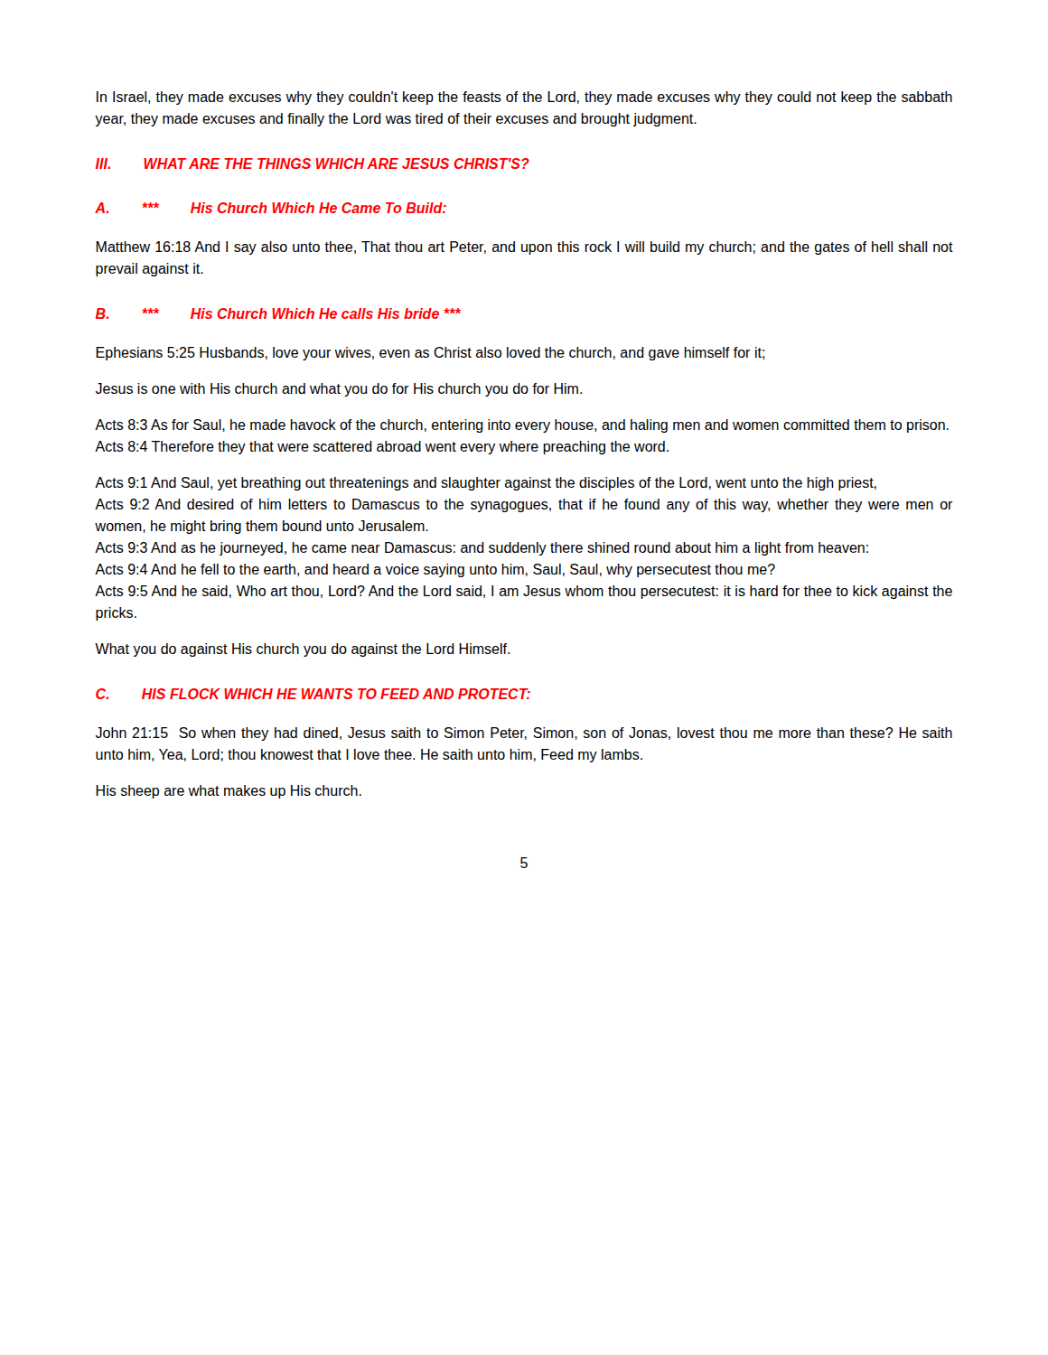In Israel, they made excuses why they couldn't keep the feasts of the Lord, they made excuses why they could not keep the sabbath year, they made excuses and finally the Lord was tired of their excuses and brought judgment.
III. WHAT ARE THE THINGS WHICH ARE JESUS CHRIST'S?
A. *** His Church Which He Came To Build:
Matthew 16:18 And I say also unto thee, That thou art Peter, and upon this rock I will build my church; and the gates of hell shall not prevail against it.
B. *** His Church Which He calls His bride ***
Ephesians 5:25 Husbands, love your wives, even as Christ also loved the church, and gave himself for it;
Jesus is one with His church and what you do for His church you do for Him.
Acts 8:3 As for Saul, he made havock of the church, entering into every house, and haling men and women committed them to prison.
Acts 8:4 Therefore they that were scattered abroad went every where preaching the word.
Acts 9:1 And Saul, yet breathing out threatenings and slaughter against the disciples of the Lord, went unto the high priest,
Acts 9:2 And desired of him letters to Damascus to the synagogues, that if he found any of this way, whether they were men or women, he might bring them bound unto Jerusalem.
Acts 9:3 And as he journeyed, he came near Damascus: and suddenly there shined round about him a light from heaven:
Acts 9:4 And he fell to the earth, and heard a voice saying unto him, Saul, Saul, why persecutest thou me?
Acts 9:5 And he said, Who art thou, Lord? And the Lord said, I am Jesus whom thou persecutest: it is hard for thee to kick against the pricks.
What you do against His church you do against the Lord Himself.
C. HIS FLOCK WHICH HE WANTS TO FEED AND PROTECT:
John 21:15 So when they had dined, Jesus saith to Simon Peter, Simon, son of Jonas, lovest thou me more than these? He saith unto him, Yea, Lord; thou knowest that I love thee. He saith unto him, Feed my lambs.
His sheep are what makes up His church.
5